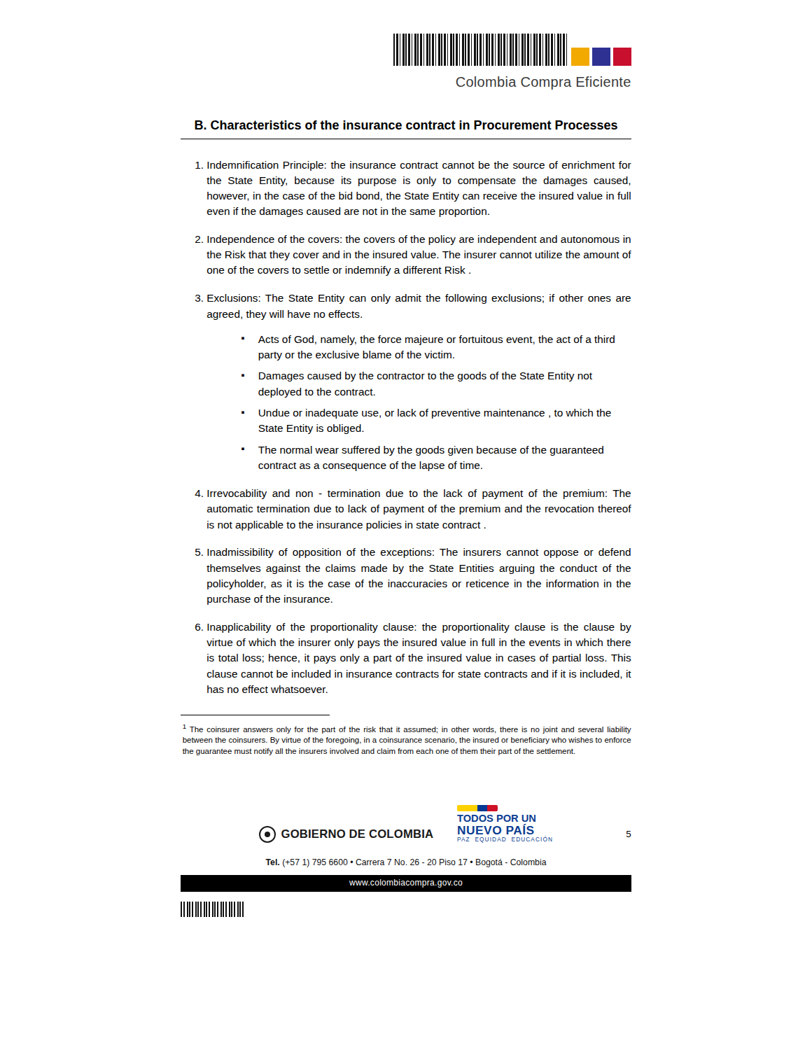Colombia Compra Eficiente
B. Characteristics of the insurance contract in Procurement Processes
Indemnification Principle: the insurance contract cannot be the source of enrichment for the State Entity, because its purpose is only to compensate the damages caused, however, in the case of the bid bond, the State Entity can receive the insured value in full even if the damages caused are not in the same proportion.
Independence of the covers: the covers of the policy are independent and autonomous in the Risk that they cover and in the insured value. The insurer cannot utilize the amount of one of the covers to settle or indemnify a different Risk .
Exclusions: The State Entity can only admit the following exclusions; if other ones are agreed, they will have no effects.
Acts of God, namely, the force majeure or fortuitous event, the act of a third party or the exclusive blame of the victim.
Damages caused by the contractor to the goods of the State Entity not deployed to the contract.
Undue or inadequate use, or lack of preventive maintenance , to which the State Entity is obliged.
The normal wear suffered by the goods given because of the guaranteed contract as a consequence of the lapse of time.
Irrevocability and non - termination due to the lack of payment of the premium: The automatic termination due to lack of payment of the premium and the revocation thereof is not applicable to the insurance policies in state contract .
Inadmissibility of opposition of the exceptions: The insurers cannot oppose or defend themselves against the claims made by the State Entities arguing the conduct of the policyholder, as it is the case of the inaccuracies or reticence in the information in the purchase of the insurance.
Inapplicability of the proportionality clause: the proportionality clause is the clause by virtue of which the insurer only pays the insured value in full in the events in which there is total loss; hence, it pays only a part of the insured value in cases of partial loss. This clause cannot be included in insurance contracts for state contracts and if it is included, it has no effect whatsoever.
1 The coinsurer answers only for the part of the risk that it assumed; in other words, there is no joint and several liability between the coinsurers. By virtue of the foregoing, in a coinsurance scenario, the insured or beneficiary who wishes to enforce the guarantee must notify all the insurers involved and claim from each one of them their part of the settlement.
GOBIERNO DE COLOMBIA
TODOS POR UN
NUEVO PAÍS
PAZ EQUIDAD EDUCACIÓN
5
Tel. (+57 1) 795 6600 • Carrera 7 No. 26 - 20 Piso 17 • Bogotá - Colombia
www.colombiacompra.gov.co